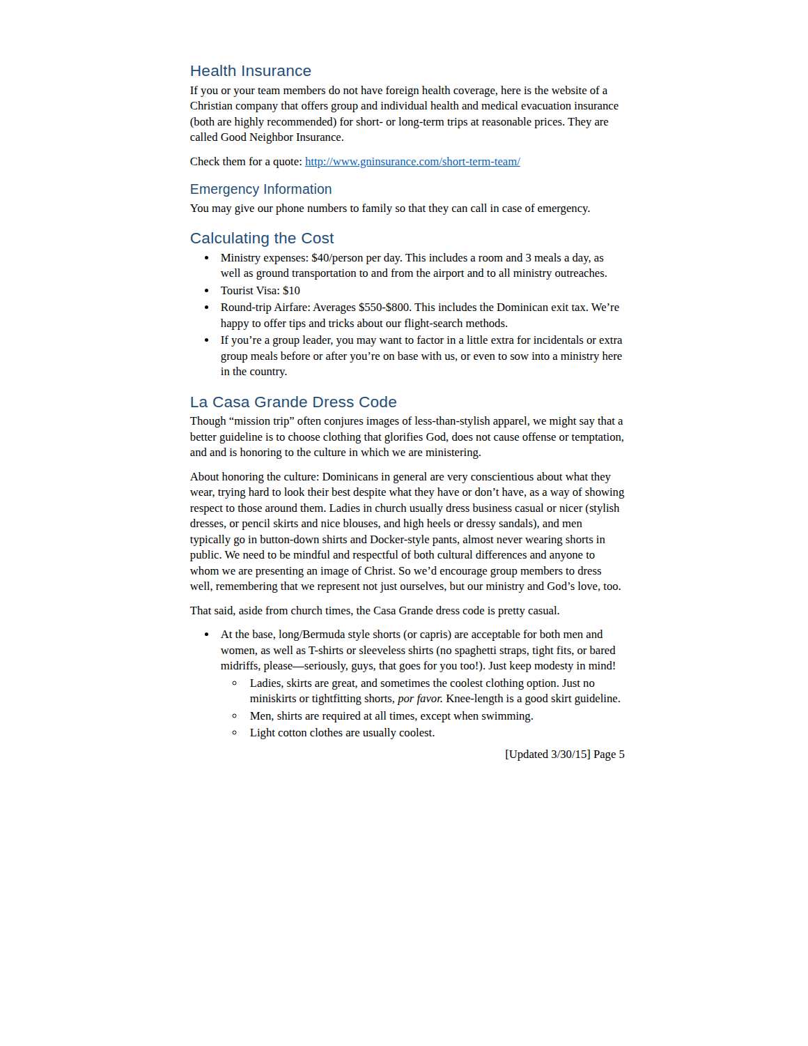Health Insurance
If you or your team members do not have foreign health coverage, here is the website of a Christian company that offers group and individual health and medical evacuation insurance (both are highly recommended) for short- or long-term trips at reasonable prices. They are called Good Neighbor Insurance.
Check them for a quote: http://www.gninsurance.com/short-term-team/
Emergency Information
You may give our phone numbers to family so that they can call in case of emergency.
Calculating the Cost
Ministry expenses: $40/person per day. This includes a room and 3 meals a day, as well as ground transportation to and from the airport and to all ministry outreaches.
Tourist Visa: $10
Round-trip Airfare: Averages $550-$800. This includes the Dominican exit tax. We’re happy to offer tips and tricks about our flight-search methods.
If you’re a group leader, you may want to factor in a little extra for incidentals or extra group meals before or after you’re on base with us, or even to sow into a ministry here in the country.
La Casa Grande Dress Code
Though “mission trip” often conjures images of less-than-stylish apparel, we might say that a better guideline is to choose clothing that glorifies God, does not cause offense or temptation, and and is honoring to the culture in which we are ministering.
About honoring the culture: Dominicans in general are very conscientious about what they wear, trying hard to look their best despite what they have or don’t have, as a way of showing respect to those around them. Ladies in church usually dress business casual or nicer (stylish dresses, or pencil skirts and nice blouses, and high heels or dressy sandals), and men typically go in button-down shirts and Docker-style pants, almost never wearing shorts in public. We need to be mindful and respectful of both cultural differences and anyone to whom we are presenting an image of Christ. So we’d encourage group members to dress well, remembering that we represent not just ourselves, but our ministry and God’s love, too.
That said, aside from church times, the Casa Grande dress code is pretty casual.
At the base, long/Bermuda style shorts (or capris) are acceptable for both men and women, as well as T-shirts or sleeveless shirts (no spaghetti straps, tight fits, or bared midriffs, please—seriously, guys, that goes for you too!). Just keep modesty in mind!
Ladies, skirts are great, and sometimes the coolest clothing option. Just no miniskirts or tightfitting shorts, por favor. Knee-length is a good skirt guideline.
Men, shirts are required at all times, except when swimming.
Light cotton clothes are usually coolest.
[Updated 3/30/15] Page 5